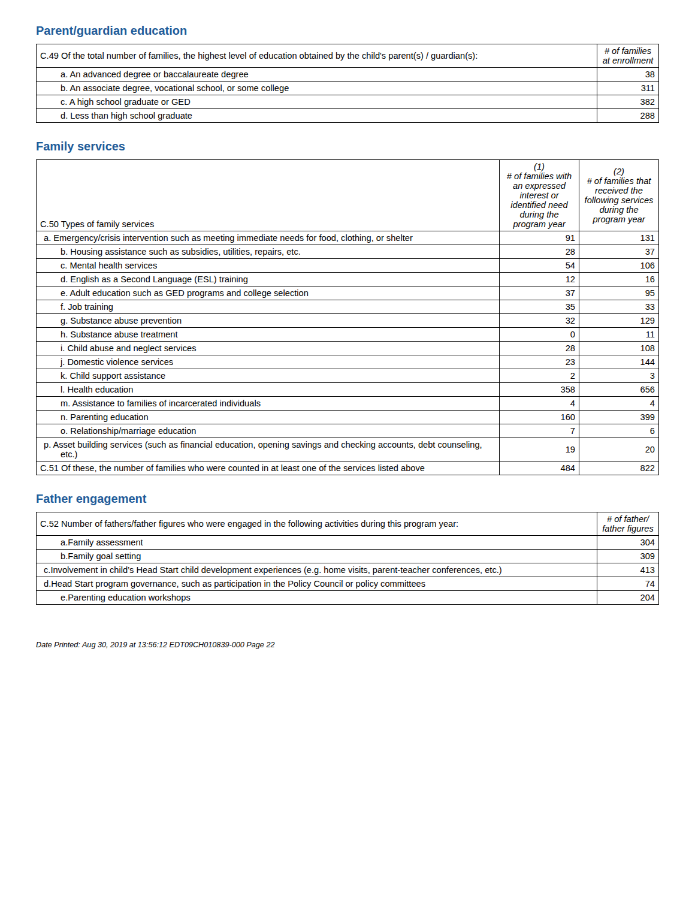Parent/guardian education
| C.49 Of the total number of families, the highest level of education obtained by the child's parent(s) / guardian(s): | # of families at enrollment |
| a. An advanced degree or baccalaureate degree | 38 |
| b. An associate degree, vocational school, or some college | 311 |
| c. A high school graduate or GED | 382 |
| d. Less than high school graduate | 288 |
Family services
| C.50 Types of family services | (1) # of families with an expressed interest or identified need during the program year | (2) # of families that received the following services during the program year |
| a. Emergency/crisis intervention such as meeting immediate needs for food, clothing, or shelter | 91 | 131 |
| b. Housing assistance such as subsidies, utilities, repairs, etc. | 28 | 37 |
| c. Mental health services | 54 | 106 |
| d. English as a Second Language (ESL) training | 12 | 16 |
| e. Adult education such as GED programs and college selection | 37 | 95 |
| f. Job training | 35 | 33 |
| g. Substance abuse prevention | 32 | 129 |
| h. Substance abuse treatment | 0 | 11 |
| i. Child abuse and neglect services | 28 | 108 |
| j. Domestic violence services | 23 | 144 |
| k. Child support assistance | 2 | 3 |
| l. Health education | 358 | 656 |
| m. Assistance to families of incarcerated individuals | 4 | 4 |
| n. Parenting education | 160 | 399 |
| o. Relationship/marriage education | 7 | 6 |
| p. Asset building services (such as financial education, opening savings and checking accounts, debt counseling, etc.) | 19 | 20 |
| C.51 Of these, the number of families who were counted in at least one of the services listed above | 484 | 822 |
Father engagement
| C.52 Number of fathers/father figures who were engaged in the following activities during this program year: | # of father/ father figures |
| a.Family assessment | 304 |
| b.Family goal setting | 309 |
| c.Involvement in child’s Head Start child development experiences (e.g. home visits, parent-teacher conferences, etc.) | 413 |
| d.Head Start program governance, such as participation in the Policy Council or policy committees | 74 |
| e.Parenting education workshops | 204 |
Date Printed: Aug 30, 2019 at 13:56:12 EDT09CH010839-000 Page 22